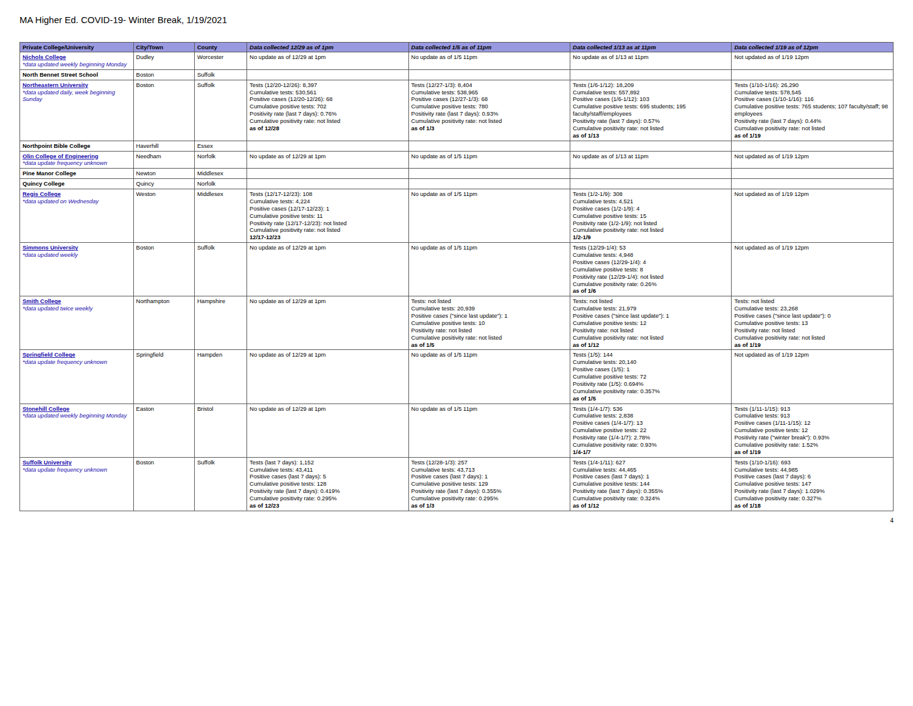MA Higher Ed. COVID-19- Winter Break, 1/19/2021
| Private College/University | City/Town | County | Data collected 12/29 as of 1pm | Data collected 1/5 as of 11pm | Data collected 1/13 as at 11pm | Data collected 1/19 as of 12pm |
| --- | --- | --- | --- | --- | --- | --- |
| Nichols College *data updated weekly beginning Monday | Dudley | Worcester | No update as of 12/29 at 1pm | No update as of 1/5 11pm | No update as of 1/13 at 11pm | Not updated as of 1/19 12pm |
| North Bennet Street School | Boston | Suffolk | | | | |
| Northeastern University *data updated daily, week beginning Sunday | Boston | Suffolk | Tests (12/20-12/26): 8,397 Cumulative tests: 530,561 Positive cases (12/20-12/26): 68 Cumulative positive tests: 702 Positivity rate (last 7 days): 0.76% Cumulative positivity rate: not listed as of 12/28 | Tests (12/27-1/3): 8,404 Cumulative tests: 538,965 Positive cases (12/27-1/3): 68 Cumulative positive tests: 780 Positivity rate (last 7 days): 0.93% Cumulative positivity rate: not listed as of 1/3 | Tests (1/6-1/12): 18,209 Cumulative tests: 557,892 Positive cases (1/6-1/12): 103 Cumulative positive tests: 695 students; 195 faculty/staff/employees Positivity rate (last 7 days): 0.57% Cumulative positivity rate: not listed as of 1/13 | Tests (1/10-1/16): 26,290 Cumulative tests: 578,545 Positive cases (1/10-1/16): 116 Cumulative positive tests: 765 students; 107 faculty/staff; 98 employees Positivity rate (last 7 days): 0.44% Cumulative positivity rate: not listed as of 1/19 |
| Northpoint Bible College | Haverhill | Essex | | | | |
| Olin College of Engineering *data update frequency unknown | Needham | Norfolk | No update as of 12/29 at 1pm | No update as of 1/5 11pm | No update as of 1/13 at 11pm | Not updated as of 1/19 12pm |
| Pine Manor College | Newton | Middlesex | | | | |
| Quincy College | Quincy | Norfolk | | | | |
| Regis College *data updated on Wednesday | Weston | Middlesex | Tests (12/17-12/23): 108 Cumulative tests: 4,224 Positive cases (12/17-12/23): 1 Cumulative positive tests: 11 Positivity rate (12/17-12/23): not listed Cumulative positivity rate: not listed 12/17-12/23 | No update as of 1/5 11pm | Tests (1/2-1/9): 308 Cumulative tests: 4,521 Positive cases (1/2-1/9): 4 Cumulative positive tests: 15 Positivity rate (1/2-1/9): not listed Cumulative positivity rate: not listed 1/2-1/9 | Not updated as of 1/19 12pm |
| Simmons University *data updated weekly | Boston | Suffolk | No update as of 12/29 at 1pm | No update as of 1/5 11pm | Tests (12/29-1/4): 53 Cumulative tests: 4,948 Positive cases (12/29-1/4): 4 Cumulative positive tests: 8 Positivity rate (12/29-1/4): not listed Cumulative positivity rate: 0.26% as of 1/6 | Not updated as of 1/19 12pm |
| Smith College *data updated twice weekly | Northampton | Hampshire | No update as of 12/29 at 1pm | Tests: not listed Cumulative tests: 20,939 Positive cases ("since last update"): 1 Cumulative positive tests: 10 Positivity rate: not listed Cumulative positivity rate: not listed as of 1/5 | Tests: not listed Cumulative tests: 21,979 Positive cases ("since last update"): 1 Cumulative positive tests: 12 Positivity rate: not listed Cumulative positivity rate: not listed as of 1/12 | Tests: not listed Cumulative tests: 23,268 Positive cases ("since last update"): 0 Cumulative positive tests: 13 Positivity rate: not listed Cumulative positivity rate: not listed as of 1/19 |
| Springfield College *data update frequency unknown | Springfield | Hampden | No update as of 12/29 at 1pm | No update as of 1/5 11pm | Tests (1/5): 144 Cumulative tests: 20,140 Positive cases (1/5): 1 Cumulative positive tests: 72 Positivity rate (1/5): 0.694% Cumulative positivity rate: 0.357% as of 1/5 | Not updated as of 1/19 12pm |
| Stonehill College *data updated weekly beginning Monday | Easton | Bristol | No update as of 12/29 at 1pm | No update as of 1/5 11pm | Tests (1/4-1/7): 536 Cumulative tests: 2,838 Positive cases (1/4-1/7): 13 Cumulative positive tests: 22 Positivity rate (1/4-1/7): 2.78% Cumulative positivity rate: 0.93% 1/4-1/7 | Tests (1/11-1/15): 913 Cumulative tests: 913 Positive cases (1/11-1/15): 12 Cumulative positive tests: 12 Positivity rate ("winter break"): 0.93% Cumulative positivity rate: 1.52% as of 1/19 |
| Suffolk University *data update frequency unknown | Boston | Suffolk | Tests (last 7 days): 1,152 Cumulative tests: 43,411 Positive cases (last 7 days): 5 Cumulative positive tests: 128 Positivity rate (last 7 days): 0.419% Cumulative positivity rate: 0.295% as of 12/23 | Tests (12/28-1/3): 257 Cumulative tests: 43,713 Positive cases (last 7 days): 1 Cumulative positive tests: 129 Positivity rate (last 7 days): 0.355% Cumulative positivity rate: 0.295% as of 1/3 | Tests (1/4-1/11): 627 Cumulative tests: 44,465 Positive cases (last 7 days): 1 Cumulative positive tests: 144 Positivity rate (last 7 days): 0.355% Cumulative positivity rate: 0.324% as of 1/12 | Tests (1/10-1/16): 693 Cumulative tests: 44,985 Positive cases (last 7 days): 6 Cumulative positive tests: 147 Positivity rate (last 7 days): 1.029% Cumulative positivity rate: 0.327% as of 1/18 |
4